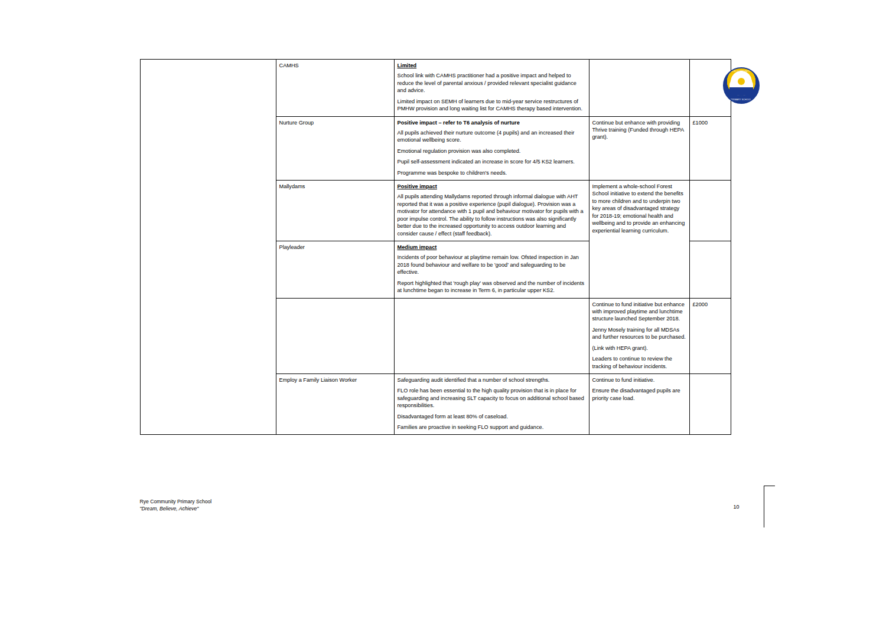| | CAMHS | Limited School link with CAMHS practitioner had a positive impact and helped to reduce the level of parental anxious / provided relevant specialist guidance and advice. Limited impact on SEMH of learners due to mid-year service restructures of PMHW provision and long waiting list for CAMHS therapy based intervention. | | |
| Nurture Group | Positive impact – refer to T6 analysis of nurture All pupils achieved their nurture outcome (4 pupils) and an increased their emotional wellbeing score. Emotional regulation provision was also completed. Pupil self-assessment indicated an increase in score for 4/5 KS2 learners. Programme was bespoke to children's needs. | Continue but enhance with providing Thrive training (Funded through HEPA grant). | £1000 |
| Mallydams | Positive impact All pupils attending Mallydams reported through informal dialogue with AHT reported that it was a positive experience (pupil dialogue). Provision was a motivator for attendance with 1 pupil and behaviour motivator for pupils with a poor impulse control. The ability to follow instructions was also significantly better due to the increased opportunity to access outdoor learning and consider cause / effect (staff feedback). | Implement a whole-school Forest School initiative to extend the benefits to more children and to underpin two key areas of disadvantaged strategy for 2018-19; emotional health and wellbeing and to provide an enhancing experiential learning curriculum. | |
| Playleader | Medium impact Incidents of poor behaviour at playtime remain low. Ofsted inspection in Jan 2018 found behaviour and welfare to be 'good' and safeguarding to be effective. Report highlighted that 'rough play' was observed and the number of incidents at lunchtime began to increase in Term 6, in particular upper KS2. | |
| | | Continue to fund initiative but enhance with improved playtime and lunchtime structure launched September 2018. Jenny Mosely training for all MDSAs and further resources to be purchased. (Link with HEPA grant). Leaders to continue to review the tracking of behaviour incidents. | £2000 |
| Employ a Family Liaison Worker | Safeguarding audit identified that a number of school strengths. FLO role has been essential to the high quality provision that is in place for safeguarding and increasing SLT capacity to focus on additional school based responsibilities. Disadvantaged form at least 80% of caseload. Families are proactive in seeking FLO support and guidance. | Continue to fund initiative. Ensure the disadvantaged pupils are priority case load. | |
Rye Community Primary School
"Dream, Believe, Achieve"
10